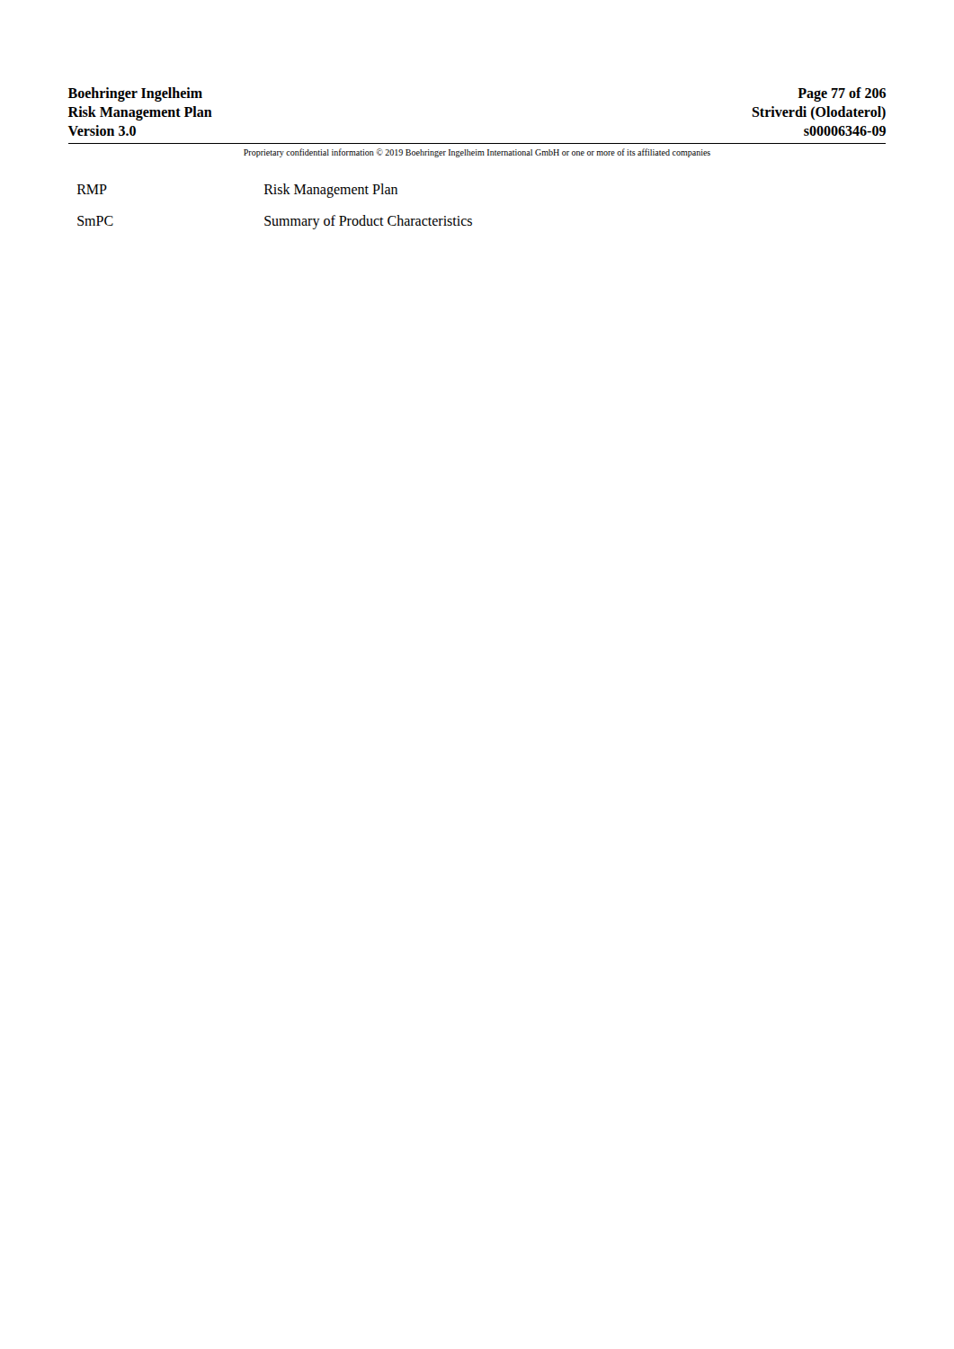| Boehringer Ingelheim | Page 77 of 206 |
| Risk Management Plan | Striverdi (Olodaterol) |
| Version 3.0 | s00006346-09 |
Proprietary confidential information © 2019 Boehringer Ingelheim International GmbH or one or more of its affiliated companies
RMP
Risk Management Plan
SmPC
Summary of Product Characteristics